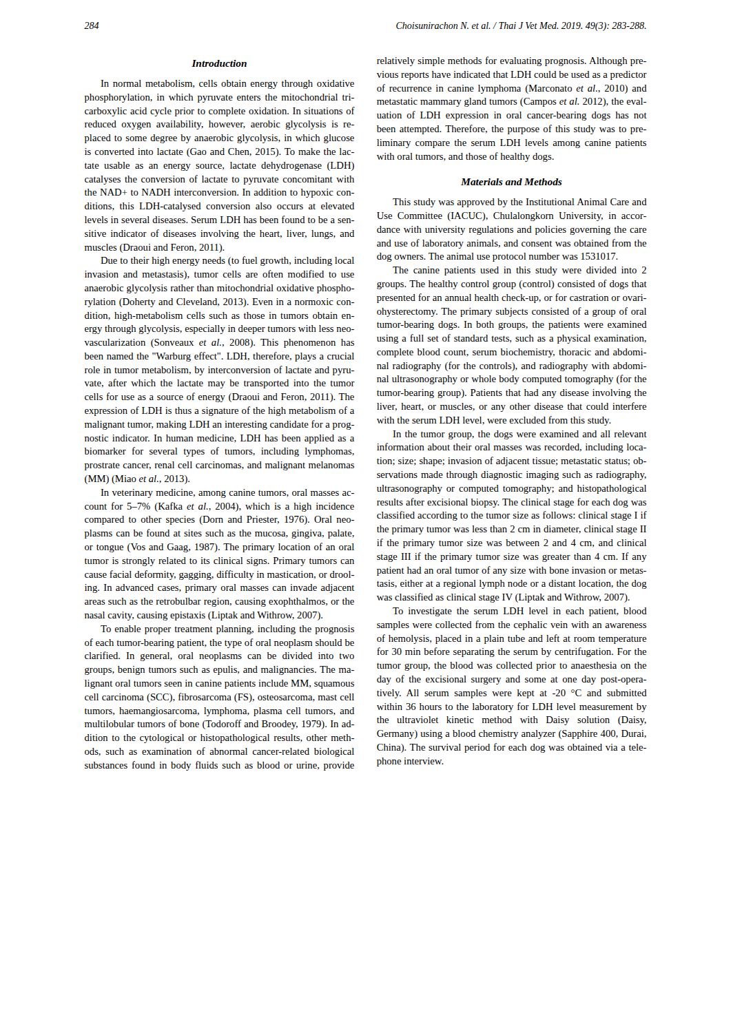284 Choisunirachon N. et al. / Thai J Vet Med. 2019. 49(3): 283-288.
Introduction
In normal metabolism, cells obtain energy through oxidative phosphorylation, in which pyruvate enters the mitochondrial tricarboxylic acid cycle prior to complete oxidation. In situations of reduced oxygen availability, however, aerobic glycolysis is replaced to some degree by anaerobic glycolysis, in which glucose is converted into lactate (Gao and Chen, 2015). To make the lactate usable as an energy source, lactate dehydrogenase (LDH) catalyses the conversion of lactate to pyruvate concomitant with the NAD+ to NADH interconversion. In addition to hypoxic conditions, this LDH-catalysed conversion also occurs at elevated levels in several diseases. Serum LDH has been found to be a sensitive indicator of diseases involving the heart, liver, lungs, and muscles (Draoui and Feron, 2011).
Due to their high energy needs (to fuel growth, including local invasion and metastasis), tumor cells are often modified to use anaerobic glycolysis rather than mitochondrial oxidative phosphorylation (Doherty and Cleveland, 2013). Even in a normoxic condition, high-metabolism cells such as those in tumors obtain energy through glycolysis, especially in deeper tumors with less neovascularization (Sonveaux et al., 2008). This phenomenon has been named the "Warburg effect". LDH, therefore, plays a crucial role in tumor metabolism, by interconversion of lactate and pyruvate, after which the lactate may be transported into the tumor cells for use as a source of energy (Draoui and Feron, 2011). The expression of LDH is thus a signature of the high metabolism of a malignant tumor, making LDH an interesting candidate for a prognostic indicator. In human medicine, LDH has been applied as a biomarker for several types of tumors, including lymphomas, prostrate cancer, renal cell carcinomas, and malignant melanomas (MM) (Miao et al., 2013).
In veterinary medicine, among canine tumors, oral masses account for 5–7% (Kafka et al., 2004), which is a high incidence compared to other species (Dorn and Priester, 1976). Oral neoplasms can be found at sites such as the mucosa, gingiva, palate, or tongue (Vos and Gaag, 1987). The primary location of an oral tumor is strongly related to its clinical signs. Primary tumors can cause facial deformity, gagging, difficulty in mastication, or drooling. In advanced cases, primary oral masses can invade adjacent areas such as the retrobulbar region, causing exophthalmos, or the nasal cavity, causing epistaxis (Liptak and Withrow, 2007).
To enable proper treatment planning, including the prognosis of each tumor-bearing patient, the type of oral neoplasm should be clarified. In general, oral neoplasms can be divided into two groups, benign tumors such as epulis, and malignancies. The malignant oral tumors seen in canine patients include MM, squamous cell carcinoma (SCC), fibrosarcoma (FS), osteosarcoma, mast cell tumors, haemangiosarcoma, lymphoma, plasma cell tumors, and multilobular tumors of bone (Todoroff and Broodey, 1979). In addition to the cytological or histopathological results, other methods, such as examination of abnormal cancer-related biological substances found in body fluids such as blood or urine, provide relatively simple methods for evaluating prognosis. Although previous reports have indicated that LDH could be used as a predictor of recurrence in canine lymphoma (Marconato et al., 2010) and metastatic mammary gland tumors (Campos et al. 2012), the evaluation of LDH expression in oral cancer-bearing dogs has not been attempted. Therefore, the purpose of this study was to preliminary compare the serum LDH levels among canine patients with oral tumors, and those of healthy dogs.
Materials and Methods
This study was approved by the Institutional Animal Care and Use Committee (IACUC), Chulalongkorn University, in accordance with university regulations and policies governing the care and use of laboratory animals, and consent was obtained from the dog owners. The animal use protocol number was 1531017.
The canine patients used in this study were divided into 2 groups. The healthy control group (control) consisted of dogs that presented for an annual health check-up, or for castration or ovariohysterectomy. The primary subjects consisted of a group of oral tumor-bearing dogs. In both groups, the patients were examined using a full set of standard tests, such as a physical examination, complete blood count, serum biochemistry, thoracic and abdominal radiography (for the controls), and radiography with abdominal ultrasonography or whole body computed tomography (for the tumor-bearing group). Patients that had any disease involving the liver, heart, or muscles, or any other disease that could interfere with the serum LDH level, were excluded from this study.
In the tumor group, the dogs were examined and all relevant information about their oral masses was recorded, including location; size; shape; invasion of adjacent tissue; metastatic status; observations made through diagnostic imaging such as radiography, ultrasonography or computed tomography; and histopathological results after excisional biopsy. The clinical stage for each dog was classified according to the tumor size as follows: clinical stage I if the primary tumor was less than 2 cm in diameter, clinical stage II if the primary tumor size was between 2 and 4 cm, and clinical stage III if the primary tumor size was greater than 4 cm. If any patient had an oral tumor of any size with bone invasion or metastasis, either at a regional lymph node or a distant location, the dog was classified as clinical stage IV (Liptak and Withrow, 2007).
To investigate the serum LDH level in each patient, blood samples were collected from the cephalic vein with an awareness of hemolysis, placed in a plain tube and left at room temperature for 30 min before separating the serum by centrifugation. For the tumor group, the blood was collected prior to anaesthesia on the day of the excisional surgery and some at one day post-operatively. All serum samples were kept at -20 °C and submitted within 36 hours to the laboratory for LDH level measurement by the ultraviolet kinetic method with Daisy solution (Daisy, Germany) using a blood chemistry analyzer (Sapphire 400, Durai, China). The survival period for each dog was obtained via a telephone interview.